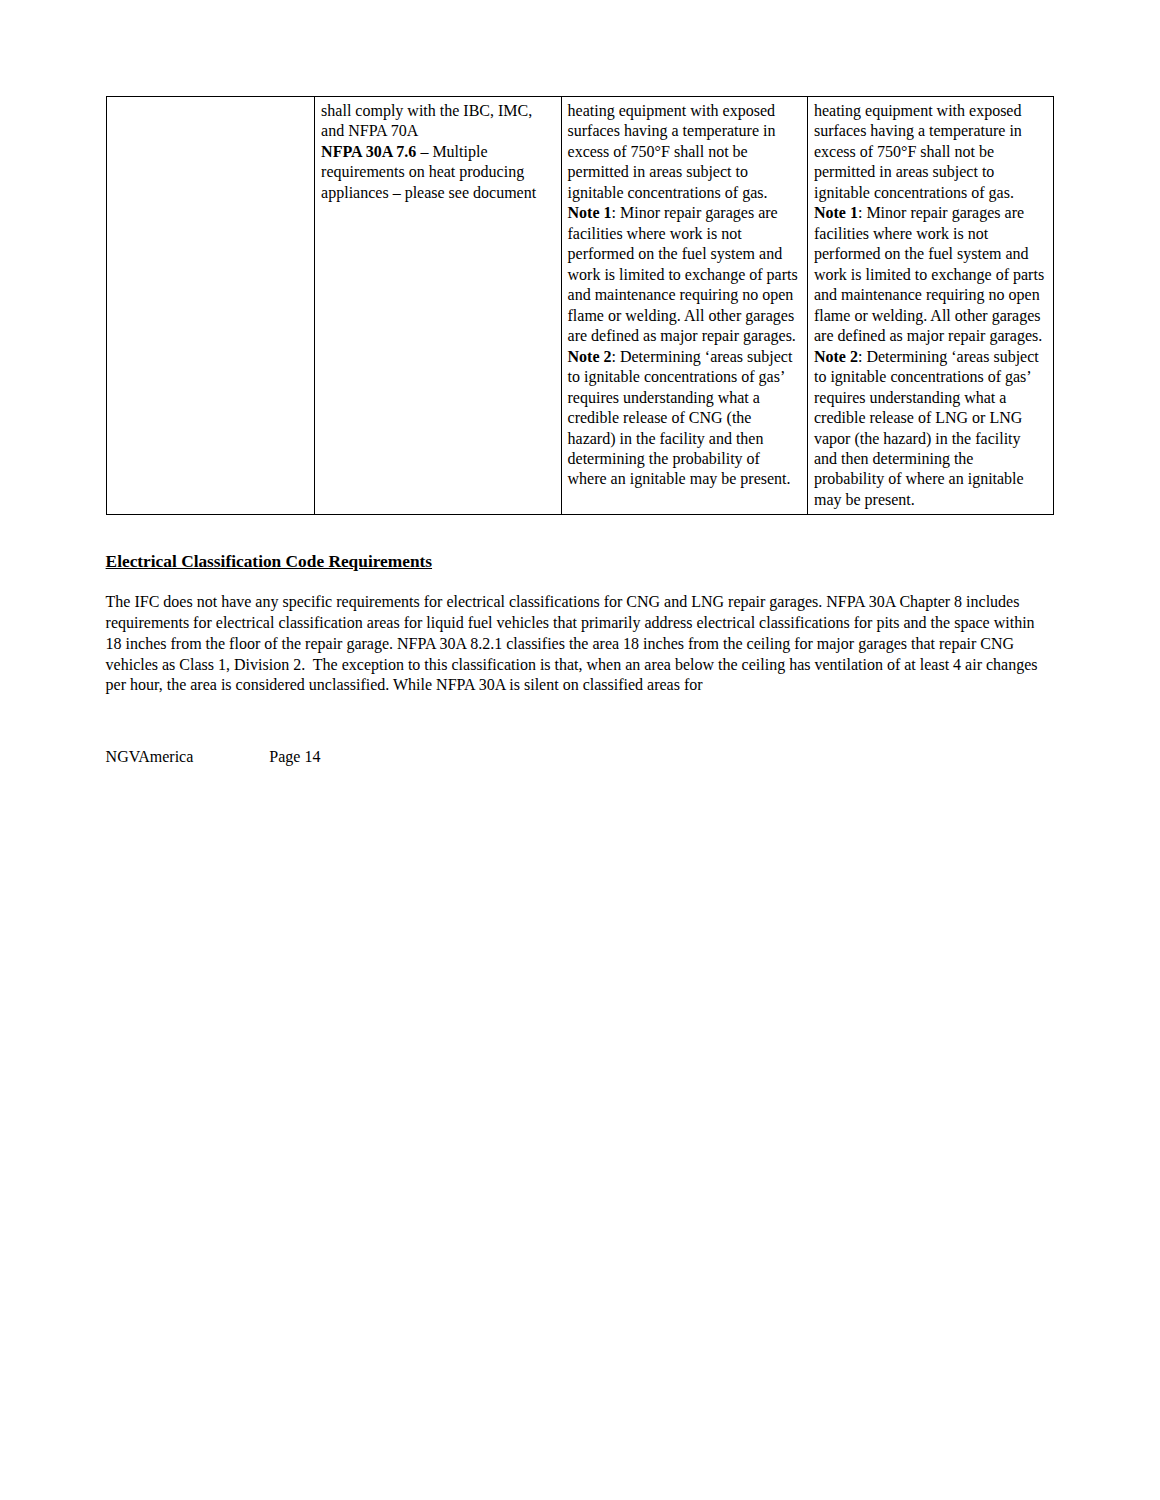| | shall comply with the IBC, IMC, and NFPA 70A NFPA 30A 7.6 – Multiple requirements on heat producing appliances – please see document | heating equipment with exposed surfaces having a temperature in excess of 750°F shall not be permitted in areas subject to ignitable concentrations of gas. Note 1 : Minor repair garages are facilities where work is not performed on the fuel system and work is limited to exchange of parts and maintenance requiring no open flame or welding. All other garages are defined as major repair garages. Note 2 : Determining ‘areas subject to ignitable concentrations of gas’ requires understanding what a credible release of CNG (the hazard) in the facility and then determining the probability of where an ignitable may be present. | heating equipment with exposed surfaces having a temperature in excess of 750°F shall not be permitted in areas subject to ignitable concentrations of gas. Note 1 : Minor repair garages are facilities where work is not performed on the fuel system and work is limited to exchange of parts and maintenance requiring no open flame or welding. All other garages are defined as major repair garages. Note 2 : Determining ‘areas subject to ignitable concentrations of gas’ requires understanding what a credible release of LNG or LNG vapor (the hazard) in the facility and then determining the probability of where an ignitable may be present. |
Electrical Classification Code Requirements
The IFC does not have any specific requirements for electrical classifications for CNG and LNG repair garages. NFPA 30A Chapter 8 includes requirements for electrical classification areas for liquid fuel vehicles that primarily address electrical classifications for pits and the space within 18 inches from the floor of the repair garage. NFPA 30A 8.2.1 classifies the area 18 inches from the ceiling for major garages that repair CNG vehicles as Class 1, Division 2. The exception to this classification is that, when an area below the ceiling has ventilation of at least 4 air changes per hour, the area is considered unclassified. While NFPA 30A is silent on classified areas for
NGVAmerica Page 14